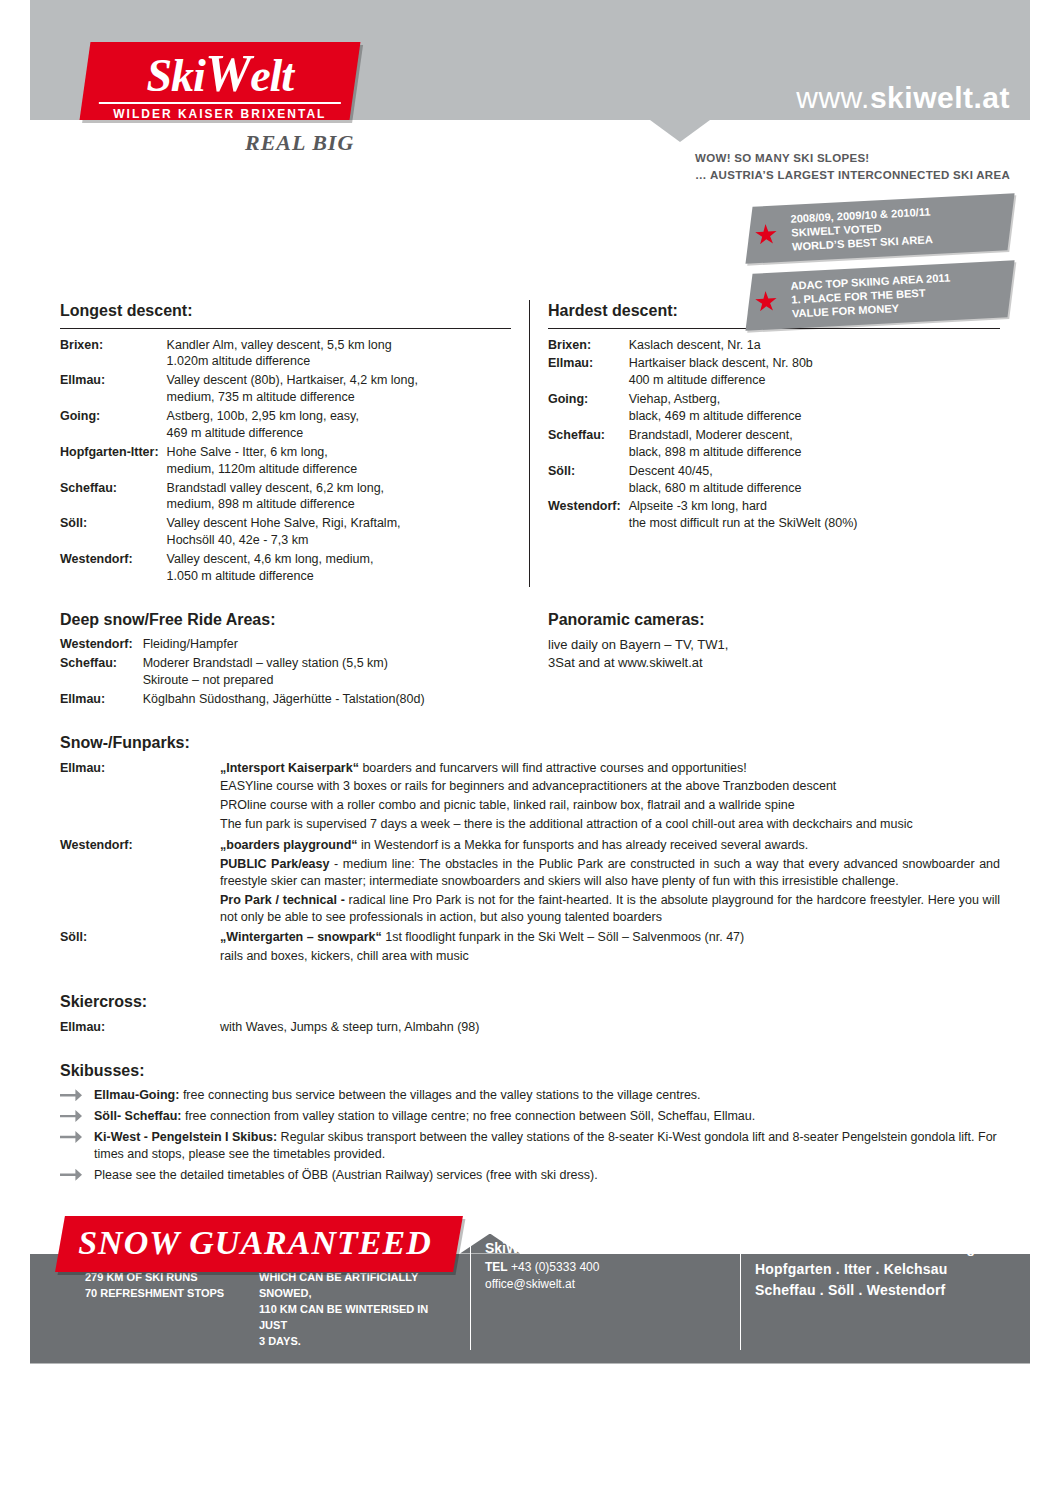SkiWelt
WILDER KAISER BRIXENTAL
REAL BIG
www.skiwelt.at
WOW! SO MANY SKI SLOPES!
… AUSTRIA’S LARGEST INTERCONNECTED SKI AREA
2008/09, 2009/10 & 2010/11
SKIWELT VOTED
WORLD’S BEST SKI AREA
ADAC TOP SKIING AREA 2011
1. PLACE FOR THE BEST
VALUE FOR MONEY
Longest descent:
| Brixen: | Kandler Alm, valley descent, 5,5 km long 1.020m altitude difference |
| Ellmau: | Valley descent (80b), Hartkaiser, 4,2 km long, medium, 735 m altitude difference |
| Going: | Astberg, 100b, 2,95 km long, easy, 469 m altitude difference |
| Hopfgarten-Itter: | Hohe Salve - Itter, 6 km long, medium, 1120m altitude difference |
| Scheffau: | Brandstadl valley descent, 6,2 km long, medium, 898 m altitude difference |
| Söll: | Valley descent Hohe Salve, Rigi, Kraftalm, Hochsöll 40, 42e - 7,3 km |
| Westendorf: | Valley descent, 4,6 km long, medium, 1.050 m altitude difference |
Hardest descent:
| Brixen: | Kaslach descent, Nr. 1a |
| Ellmau: | Hartkaiser black descent, Nr. 80b 400 m altitude difference |
| Going: | Viehap, Astberg, black, 469 m altitude difference |
| Scheffau: | Brandstadl, Moderer descent, black, 898 m altitude difference |
| Söll: | Descent 40/45, black, 680 m altitude difference |
| Westendorf: | Alpseite -3 km long, hard the most difficult run at the SkiWelt (80%) |
Deep snow/Free Ride Areas:
| Westendorf: | Fleiding/Hampfer |
| Scheffau: | Moderer Brandstadl – valley station (5,5 km) Skiroute – not prepared |
| Ellmau: | Köglbahn Südosthang, Jägerhütte - Talstation(80d) |
Panoramic cameras:
live daily on Bayern – TV, TW1,
3Sat and at www.skiwelt.at
Snow-/Funparks:
| Ellmau: | „Intersport Kaiserpark“ boarders and funcarvers will find attractive courses and opportunities! EASYline course with 3 boxes or rails for beginners and advancepractitioners at the above Tranzboden descent PROline course with a roller combo and picnic table, linked rail, rainbow box, flatrail and a wallride spine The fun park is supervised 7 days a week – there is the additional attraction of a cool chill-out area with deckchairs and music |
| Westendorf: | „boarders playground“ in Westendorf is a Mekka for funsports and has already received several awards. PUBLIC Park/easy - medium line: The obstacles in the Public Park are constructed in such a way that every advanced snowboarder and freestyle skier can master; intermediate snowboarders and skiers will also have plenty of fun with this irresistible challenge. Pro Park / technical - radical line Pro Park is not for the faint-hearted. It is the absolute playground for the hardcore freestyler. Here you will not only be able to see professionals in action, but also young talented boarders |
| Söll: | „Wintergarten – snowpark“ 1st floodlight funpark in the Ski Welt – Söll – Salvenmoos (nr. 47) rails and boxes, kickers, chill area with music |
Skiercross:
| Ellmau: | with Waves, Jumps & steep turn, Almbahn (98) |
Skibusses:
Ellmau-Going: free connecting bus service between the villages and the valley stations to the village centres.
Söll- Scheffau: free connection from valley station to village centre; no free connection between Söll, Scheffau, Ellmau.
Ki-West - Pengelstein I Skibus: Regular skibus transport between the valley stations of the 8-seater Ki-West gondola lift and 8-seater Pengelstein gondola lift. For times and stops, please see the timetables provided.
Please see the detailed timetables of ÖBB (Austrian Railway) services (free with ski dress).
SNOW GUARANTEED
91 CABLE CARS AND LIFTS
279 KM OF SKI RUNS
70 REFRESHMENT STOPS
OF THE 210 KILOMETRES OF SLOPES,
WHICH CAN BE ARTIFICIALLY SNOWED,
110 KM CAN BE WINTERISED IN JUST
3 DAYS.
SkiWelt Wilder Kaiser - Brixental
TEL +43 (0)5333 400
office@skiwelt.at
Brixen im Thale . Ellmau . Going
Hopfgarten . Itter . Kelchsau
Scheffau . Söll . Westendorf